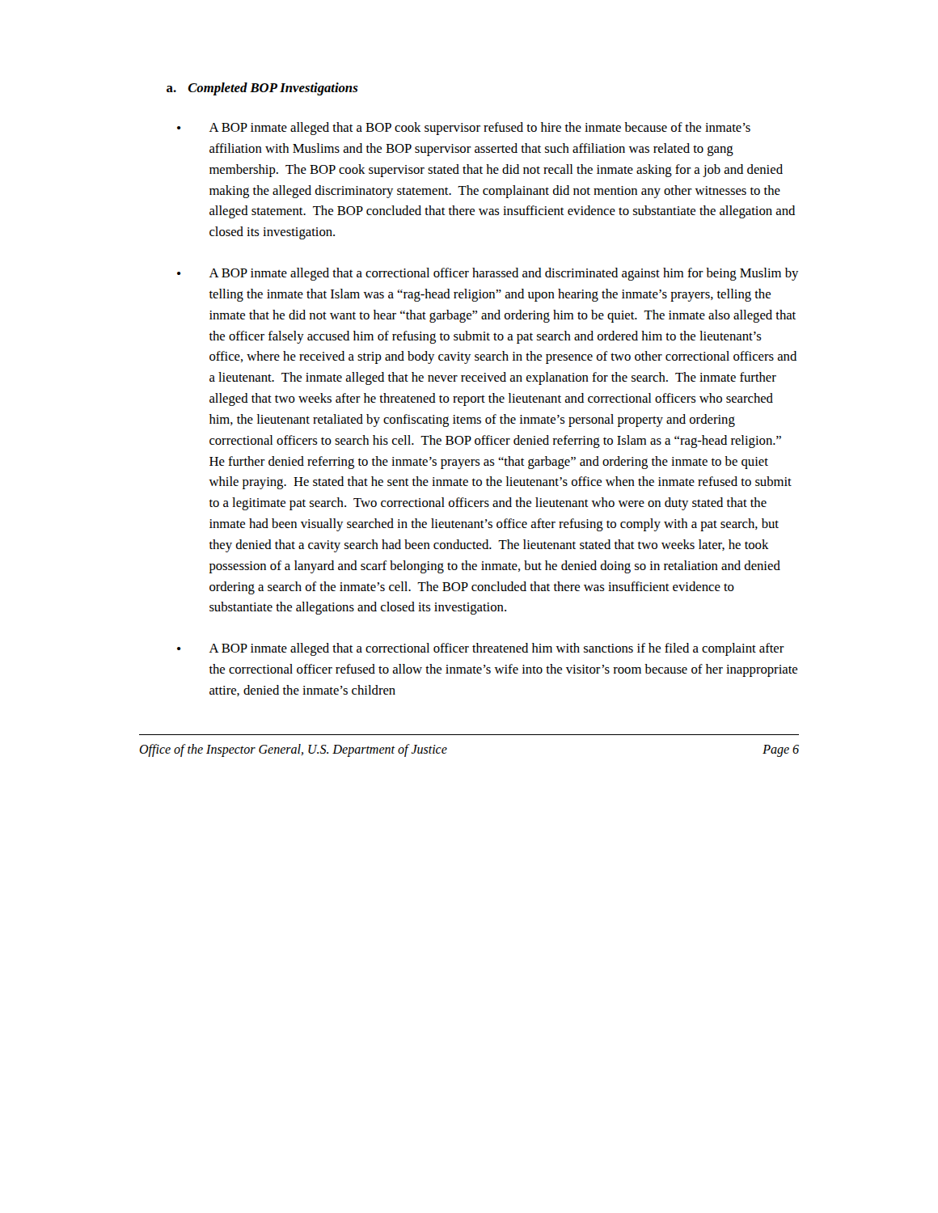a. Completed BOP Investigations
A BOP inmate alleged that a BOP cook supervisor refused to hire the inmate because of the inmate’s affiliation with Muslims and the BOP supervisor asserted that such affiliation was related to gang membership. The BOP cook supervisor stated that he did not recall the inmate asking for a job and denied making the alleged discriminatory statement. The complainant did not mention any other witnesses to the alleged statement. The BOP concluded that there was insufficient evidence to substantiate the allegation and closed its investigation.
A BOP inmate alleged that a correctional officer harassed and discriminated against him for being Muslim by telling the inmate that Islam was a “rag-head religion” and upon hearing the inmate’s prayers, telling the inmate that he did not want to hear “that garbage” and ordering him to be quiet. The inmate also alleged that the officer falsely accused him of refusing to submit to a pat search and ordered him to the lieutenant’s office, where he received a strip and body cavity search in the presence of two other correctional officers and a lieutenant. The inmate alleged that he never received an explanation for the search. The inmate further alleged that two weeks after he threatened to report the lieutenant and correctional officers who searched him, the lieutenant retaliated by confiscating items of the inmate’s personal property and ordering correctional officers to search his cell. The BOP officer denied referring to Islam as a “rag-head religion.” He further denied referring to the inmate’s prayers as “that garbage” and ordering the inmate to be quiet while praying. He stated that he sent the inmate to the lieutenant’s office when the inmate refused to submit to a legitimate pat search. Two correctional officers and the lieutenant who were on duty stated that the inmate had been visually searched in the lieutenant’s office after refusing to comply with a pat search, but they denied that a cavity search had been conducted. The lieutenant stated that two weeks later, he took possession of a lanyard and scarf belonging to the inmate, but he denied doing so in retaliation and denied ordering a search of the inmate’s cell. The BOP concluded that there was insufficient evidence to substantiate the allegations and closed its investigation.
A BOP inmate alleged that a correctional officer threatened him with sanctions if he filed a complaint after the correctional officer refused to allow the inmate’s wife into the visitor’s room because of her inappropriate attire, denied the inmate’s children
Office of the Inspector General, U.S. Department of Justice Page 6